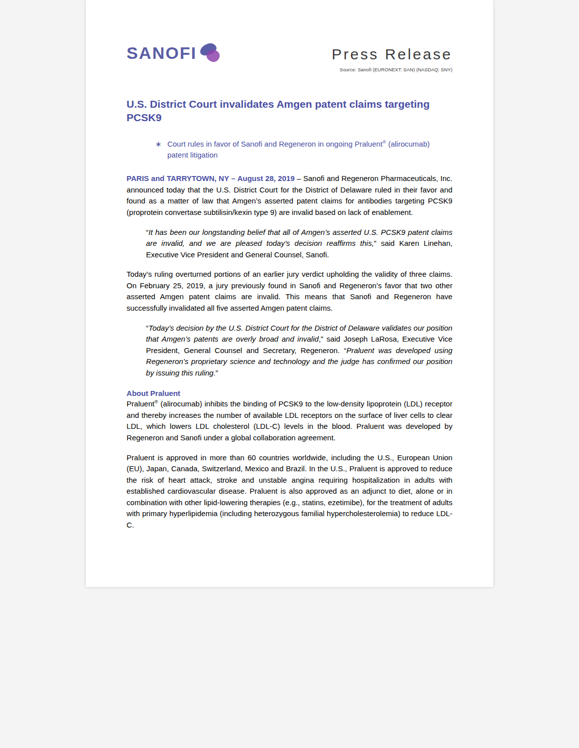SANOFI
Press Release
Source: Sanofi (EURONEXT: SAN) (NASDAQ: SNY)
U.S. District Court invalidates Amgen patent claims targeting PCSK9
Court rules in favor of Sanofi and Regeneron in ongoing Praluent® (alirocumab) patent litigation
PARIS and TARRYTOWN, NY – August 28, 2019 – Sanofi and Regeneron Pharmaceuticals, Inc. announced today that the U.S. District Court for the District of Delaware ruled in their favor and found as a matter of law that Amgen’s asserted patent claims for antibodies targeting PCSK9 (proprotein convertase subtilisin/kexin type 9) are invalid based on lack of enablement.
“It has been our longstanding belief that all of Amgen’s asserted U.S. PCSK9 patent claims are invalid, and we are pleased today’s decision reaffirms this,” said Karen Linehan, Executive Vice President and General Counsel, Sanofi.
Today’s ruling overturned portions of an earlier jury verdict upholding the validity of three claims. On February 25, 2019, a jury previously found in Sanofi and Regeneron’s favor that two other asserted Amgen patent claims are invalid. This means that Sanofi and Regeneron have successfully invalidated all five asserted Amgen patent claims.
“Today’s decision by the U.S. District Court for the District of Delaware validates our position that Amgen’s patents are overly broad and invalid,” said Joseph LaRosa, Executive Vice President, General Counsel and Secretary, Regeneron. “Praluent was developed using Regeneron’s proprietary science and technology and the judge has confirmed our position by issuing this ruling.”
About Praluent
Praluent® (alirocumab) inhibits the binding of PCSK9 to the low-density lipoprotein (LDL) receptor and thereby increases the number of available LDL receptors on the surface of liver cells to clear LDL, which lowers LDL cholesterol (LDL-C) levels in the blood. Praluent was developed by Regeneron and Sanofi under a global collaboration agreement.
Praluent is approved in more than 60 countries worldwide, including the U.S., European Union (EU), Japan, Canada, Switzerland, Mexico and Brazil. In the U.S., Praluent is approved to reduce the risk of heart attack, stroke and unstable angina requiring hospitalization in adults with established cardiovascular disease. Praluent is also approved as an adjunct to diet, alone or in combination with other lipid-lowering therapies (e.g., statins, ezetimibe), for the treatment of adults with primary hyperlipidemia (including heterozygous familial hypercholesterolemia) to reduce LDL-C.